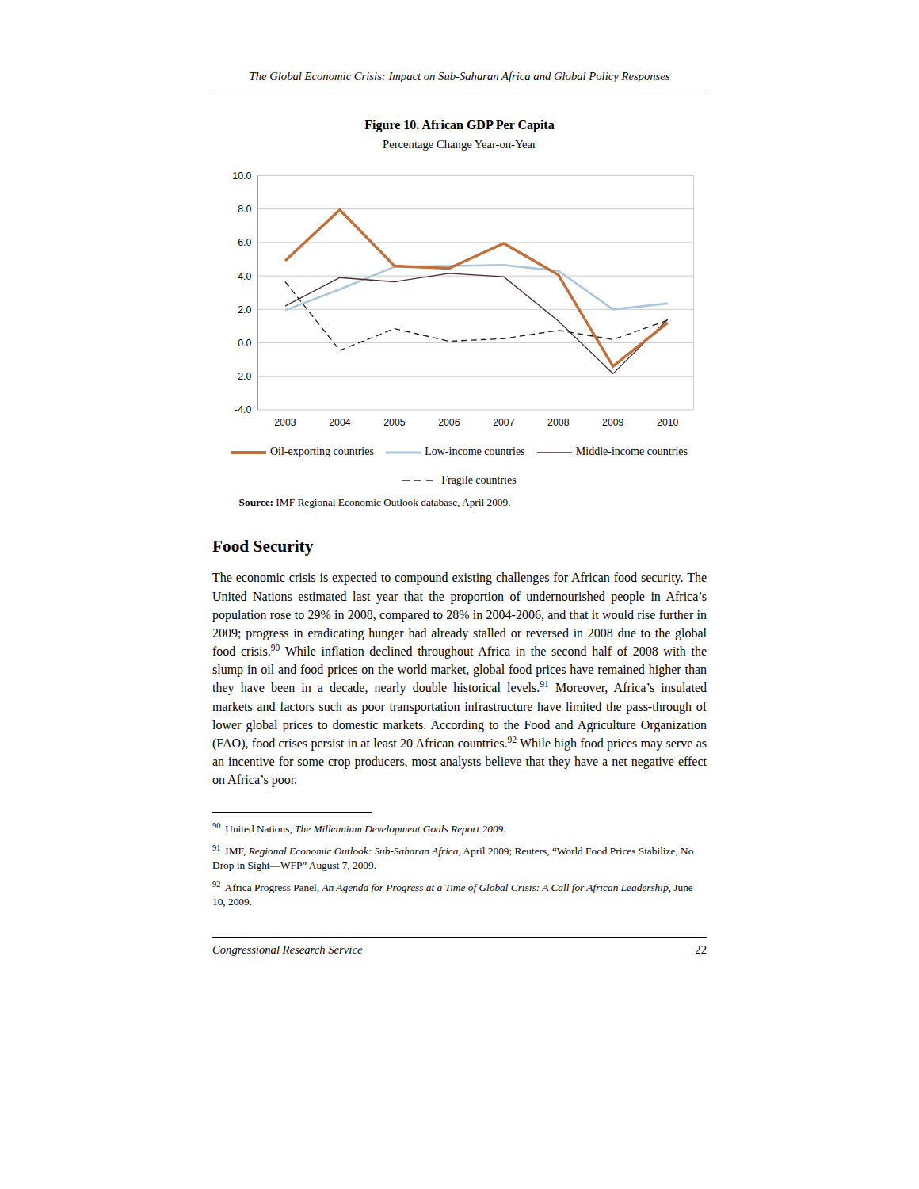The Global Economic Crisis: Impact on Sub-Saharan Africa and Global Policy Responses
Figure 10. African GDP Per Capita
Percentage Change Year-on-Year
10.0 8.0 6.0 4.0 2.0 0.0 -2.0 -4.0 2003 2004 2005 2006 2007 2008 2009 2010
Oil-exporting countries Low-income countries Middle-income countries Fragile countries
Source: IMF Regional Economic Outlook database, April 2009.
Food Security
The economic crisis is expected to compound existing challenges for African food security. The United Nations estimated last year that the proportion of undernourished people in Africa’s population rose to 29% in 2008, compared to 28% in 2004-2006, and that it would rise further in 2009; progress in eradicating hunger had already stalled or reversed in 2008 due to the global food crisis.90 While inflation declined throughout Africa in the second half of 2008 with the slump in oil and food prices on the world market, global food prices have remained higher than they have been in a decade, nearly double historical levels.91 Moreover, Africa’s insulated markets and factors such as poor transportation infrastructure have limited the pass-through of lower global prices to domestic markets. According to the Food and Agriculture Organization (FAO), food crises persist in at least 20 African countries.92 While high food prices may serve as an incentive for some crop producers, most analysts believe that they have a net negative effect on Africa’s poor.
90 United Nations, The Millennium Development Goals Report 2009.
91 IMF, Regional Economic Outlook: Sub-Saharan Africa, April 2009; Reuters, “World Food Prices Stabilize, No Drop in Sight—WFP” August 7, 2009.
92 Africa Progress Panel, An Agenda for Progress at a Time of Global Crisis: A Call for African Leadership, June 10, 2009.
Congressional Research Service 22